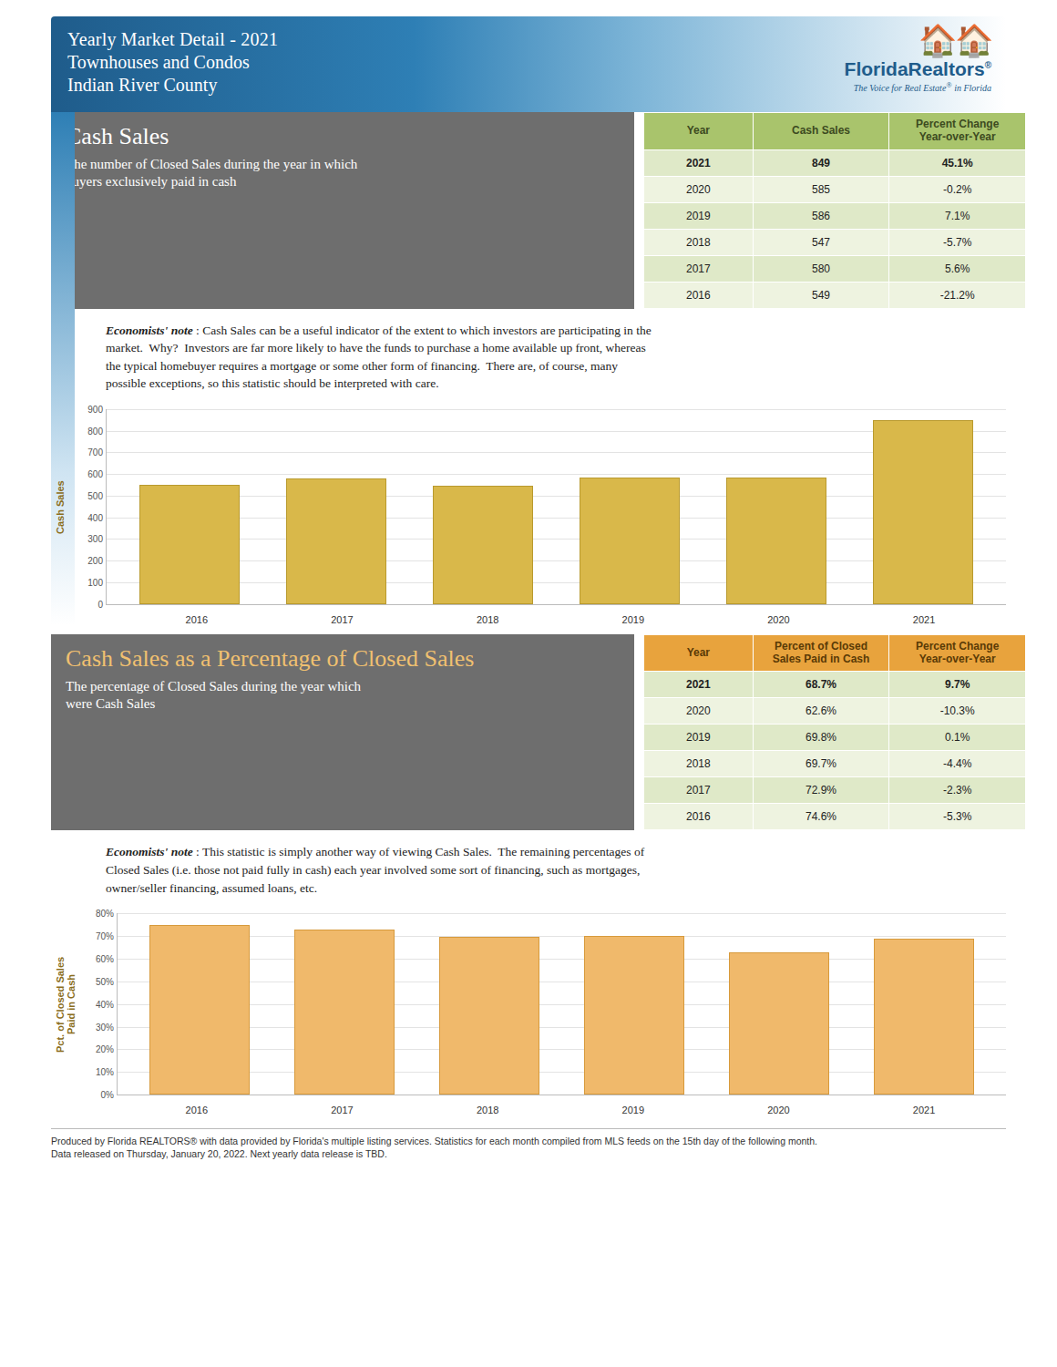Yearly Market Detail - 2021
Townhouses and Condos
Indian River County
🏠🏠 FloridaRealtors® The Voice for Real Estate® in Florida
Cash Sales
The number of Closed Sales during the year in which
buyers exclusively paid in cash
| Year | Cash Sales | Percent Change Year-over-Year |
| --- | --- | --- |
| 2021 | 849 | 45.1% |
| 2020 | 585 | -0.2% |
| 2019 | 586 | 7.1% |
| 2018 | 547 | -5.7% |
| 2017 | 580 | 5.6% |
| 2016 | 549 | -21.2% |
Economists' note : Cash Sales can be a useful indicator of the extent to which investors are participating in the market. Why? Investors are far more likely to have the funds to purchase a home available up front, whereas the typical homebuyer requires a mortgage or some other form of financing. There are, of course, many possible exceptions, so this statistic should be interpreted with care.
Cash Sales
900 800 700 600 500 400 300 200 100 0
201620172018201920202021
Cash Sales as a Percentage of Closed Sales
The percentage of Closed Sales during the year which
were Cash Sales
| Year | Percent of Closed Sales Paid in Cash | Percent Change Year-over-Year |
| --- | --- | --- |
| 2021 | 68.7% | 9.7% |
| 2020 | 62.6% | -10.3% |
| 2019 | 69.8% | 0.1% |
| 2018 | 69.7% | -4.4% |
| 2017 | 72.9% | -2.3% |
| 2016 | 74.6% | -5.3% |
Economists' note : This statistic is simply another way of viewing Cash Sales. The remaining percentages of Closed Sales (i.e. those not paid fully in cash) each year involved some sort of financing, such as mortgages, owner/seller financing, assumed loans, etc.
Pct. of Closed Sales
Paid in Cash
80% 70% 60% 50% 40% 30% 20% 10% 0%
201620172018201920202021
Produced by Florida REALTORS® with data provided by Florida's multiple listing services. Statistics for each month compiled from MLS feeds on the 15th day of the following month.
Data released on Thursday, January 20, 2022. Next yearly data release is TBD.